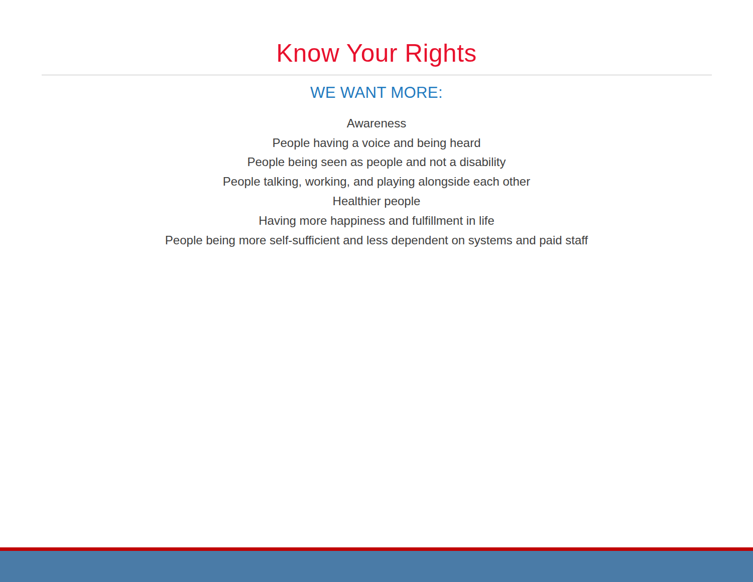Know Your Rights
WE WANT MORE:
Awareness
People having a voice and being heard
People being seen as people and not a disability
People talking, working, and playing alongside each other
Healthier people
Having more happiness and fulfillment in life
People being more self-sufficient and less dependent on systems and paid staff